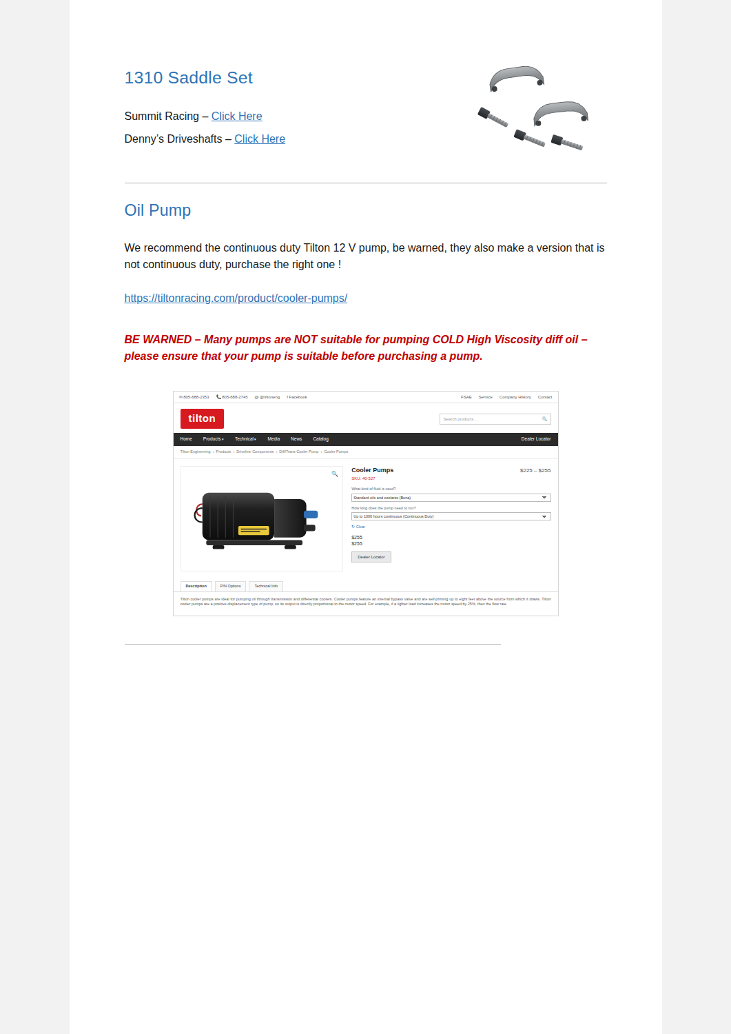1310 Saddle Set
Summit Racing – Click Here
Denny’s Driveshafts – Click Here
Oil Pump
We recommend the continuous duty Tilton 12 V pump, be warned, they also make a version that is not continuous duty, purchase the right one !
https://tiltonracing.com/product/cooler-pumps/
BE WARNED – Many pumps are NOT suitable for pumping COLD High Viscosity diff oil – please ensure that your pump is suitable before purchasing a pump.
✉ 805-688-2353 📞 805-688-2745 @ @tiltoneng f Facebook FSAE Service Company History Contact
tilton
Search products…🔍
Home Products Technical Media News Catalog Dealer Locator
Tilton Engineering › Products › Driveline Components › Diff/Trans Cooler Pump › Cooler Pumps
🔍
Cooler Pumps $225 – $255
SKU: 40-527
What kind of fluid is used?
Standard oils and coolants (Buna)
How long does the pump need to run?
Up to 1000 hours continuous (Continuous Duty)
Clear
$255
$255
Dealer Locator
Description
P/N Options
Technical Info
Tilton cooler pumps are ideal for pumping oil through transmission and differential coolers. Cooler pumps feature an internal bypass valve and are self-priming up to eight feet above the source from which it draws. Tilton cooler pumps are a positive displacement type of pump, so its output is directly proportional to the motor speed. For example, if a lighter load increases the motor speed by 25%, then the flow rate